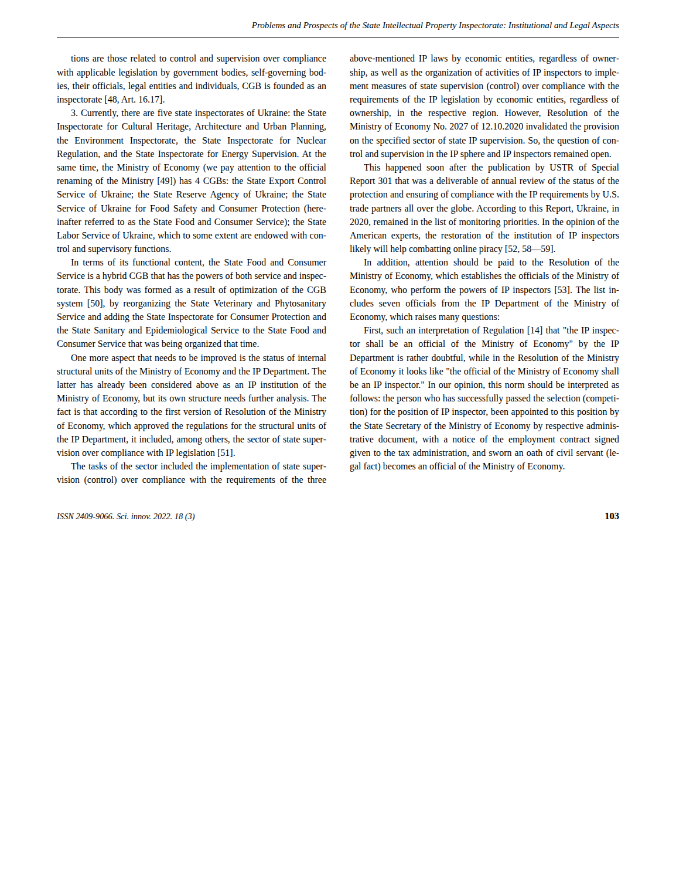Problems and Prospects of the State Intellectual Property Inspectorate: Institutional and Legal Aspects
tions are those related to control and supervision over compliance with applicable legislation by government bodies, self-governing bodies, their officials, legal entities and individuals, CGB is founded as an inspectorate [48, Art. 16.17].
3. Currently, there are five state inspectorates of Ukraine: the State Inspectorate for Cultural Heritage, Architecture and Urban Planning, the Environment Inspectorate, the State Inspectorate for Nuclear Regulation, and the State Inspectorate for Energy Supervision. At the same time, the Ministry of Economy (we pay attention to the official renaming of the Ministry [49]) has 4 CGBs: the State Export Control Service of Ukraine; the State Reserve Agency of Ukraine; the State Service of Ukraine for Food Safety and Consumer Protection (hereinafter referred to as the State Food and Consumer Service); the State Labor Service of Ukraine, which to some extent are endowed with control and supervisory functions.
In terms of its functional content, the State Food and Consumer Service is a hybrid CGB that has the powers of both service and inspectorate. This body was formed as a result of optimization of the CGB system [50], by reorganizing the State Veterinary and Phytosanitary Service and adding the State Inspectorate for Consumer Protection and the State Sanitary and Epidemiological Service to the State Food and Consumer Service that was being organized that time.
One more aspect that needs to be improved is the status of internal structural units of the Ministry of Economy and the IP Department. The latter has already been considered above as an IP institution of the Ministry of Economy, but its own structure needs further analysis. The fact is that according to the first version of Resolution of the Ministry of Economy, which approved the regulations for the structural units of the IP Department, it included, among others, the sector of state supervision over compliance with IP legislation [51].
The tasks of the sector included the implementation of state supervision (control) over compliance with the requirements of the three above-mentioned IP laws by economic entities, regardless of ownership, as well as the organization of activities of IP inspectors to implement measures of state supervision (control) over compliance with the requirements of the IP legislation by economic entities, regardless of ownership, in the respective region. However, Resolution of the Ministry of Economy No. 2027 of 12.10.2020 invalidated the provision on the specified sector of state IP supervision. So, the question of control and supervision in the IP sphere and IP inspectors remained open.
This happened soon after the publication by USTR of Special Report 301 that was a deliverable of annual review of the status of the protection and ensuring of compliance with the IP requirements by U.S. trade partners all over the globe. According to this Report, Ukraine, in 2020, remained in the list of monitoring priorities. In the opinion of the American experts, the restoration of the institution of IP inspectors likely will help combatting online piracy [52, 58—59].
In addition, attention should be paid to the Resolution of the Ministry of Economy, which establishes the officials of the Ministry of Economy, who perform the powers of IP inspectors [53]. The list includes seven officials from the IP Department of the Ministry of Economy, which raises many questions:
First, such an interpretation of Regulation [14] that "the IP inspector shall be an official of the Ministry of Economy" by the IP Department is rather doubtful, while in the Resolution of the Ministry of Economy it looks like "the official of the Ministry of Economy shall be an IP inspector." In our opinion, this norm should be interpreted as follows: the person who has successfully passed the selection (competition) for the position of IP inspector, been appointed to this position by the State Secretary of the Ministry of Economy by respective administrative document, with a notice of the employment contract signed given to the tax administration, and sworn an oath of civil servant (legal fact) becomes an official of the Ministry of Economy.
ISSN 2409-9066. Sci. innov. 2022. 18 (3) 103